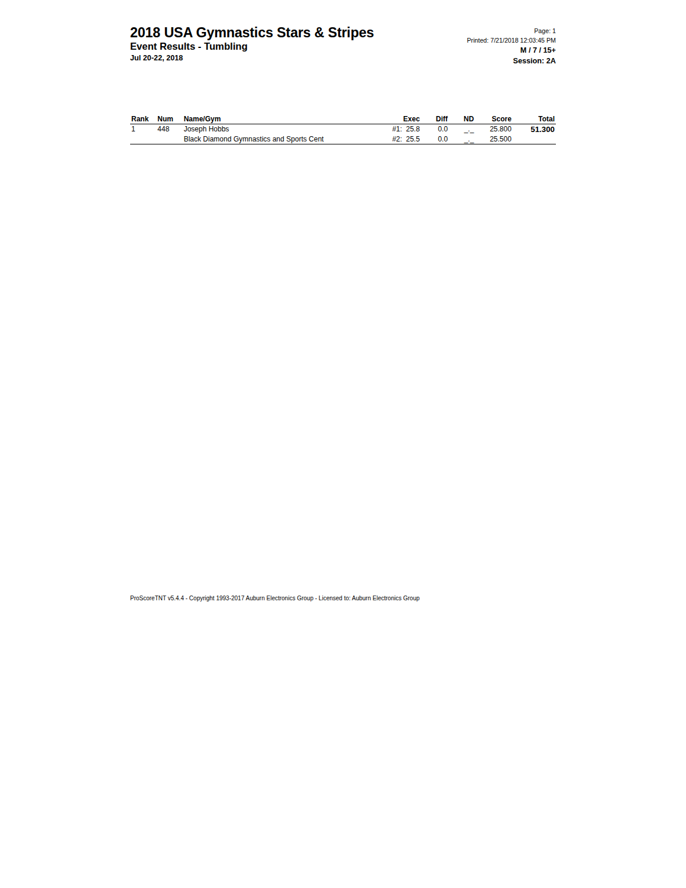2018 USA Gymnastics Stars & Stripes
Event Results - Tumbling
Jul 20-22, 2018
Page: 1
Printed: 7/21/2018 12:03:45 PM
M / 7 / 15+
Session: 2A
| Rank | Num | Name/Gym | Exec | Diff | ND | Score | Total |
| --- | --- | --- | --- | --- | --- | --- | --- |
| 1 | 448 | Joseph Hobbs | #1: 25.8 | 0.0 | _._ | 25.800 | 51.300 |
| | | Black Diamond Gymnastics and Sports Cent | #2: 25.5 | 0.0 | _._ | 25.500 | |
ProScoreTNT v5.4.4 - Copyright 1993-2017 Auburn Electronics Group - Licensed to: Auburn Electronics Group